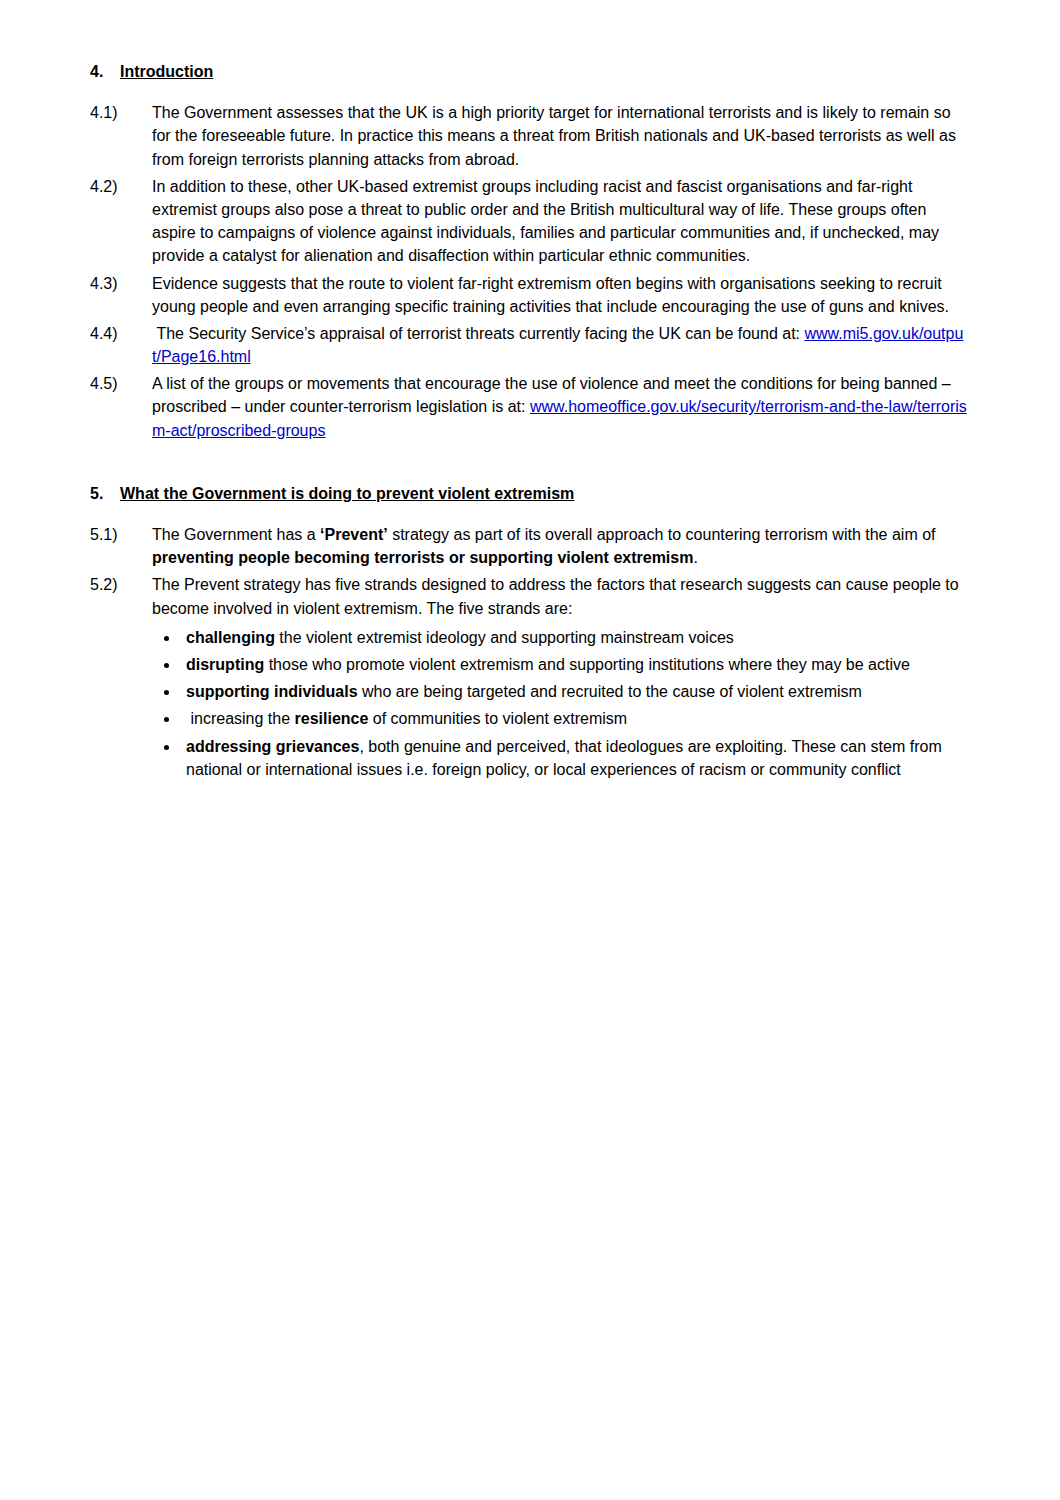4. Introduction
4.1)
The Government assesses that the UK is a high priority target for international terrorists and is likely to remain so for the foreseeable future. In practice this means a threat from British nationals and UK-based terrorists as well as from foreign terrorists planning attacks from abroad.
4.2)
In addition to these, other UK-based extremist groups including racist and fascist organisations and far-right extremist groups also pose a threat to public order and the British multicultural way of life. These groups often aspire to campaigns of violence against individuals, families and particular communities and, if unchecked, may provide a catalyst for alienation and disaffection within particular ethnic communities.
4.3)
Evidence suggests that the route to violent far-right extremism often begins with organisations seeking to recruit young people and even arranging specific training activities that include encouraging the use of guns and knives.
4.4)
The Security Service’s appraisal of terrorist threats currently facing the UK can be found at: www.mi5.gov.uk/output/Page16.html
4.5)
A list of the groups or movements that encourage the use of violence and meet the conditions for being banned – proscribed – under counter-terrorism legislation is at: www.homeoffice.gov.uk/security/terrorism-and-the-law/terrorism-act/proscribed-groups
5. What the Government is doing to prevent violent extremism
5.1)
The Government has a ‘Prevent’ strategy as part of its overall approach to countering terrorism with the aim of preventing people becoming terrorists or supporting violent extremism.
5.2)
The Prevent strategy has five strands designed to address the factors that research suggests can cause people to become involved in violent extremism. The five strands are:
challenging the violent extremist ideology and supporting mainstream voices
disrupting those who promote violent extremism and supporting institutions where they may be active
supporting individuals who are being targeted and recruited to the cause of violent extremism
increasing the resilience of communities to violent extremism
addressing grievances, both genuine and perceived, that ideologues are exploiting. These can stem from national or international issues i.e. foreign policy, or local experiences of racism or community conflict